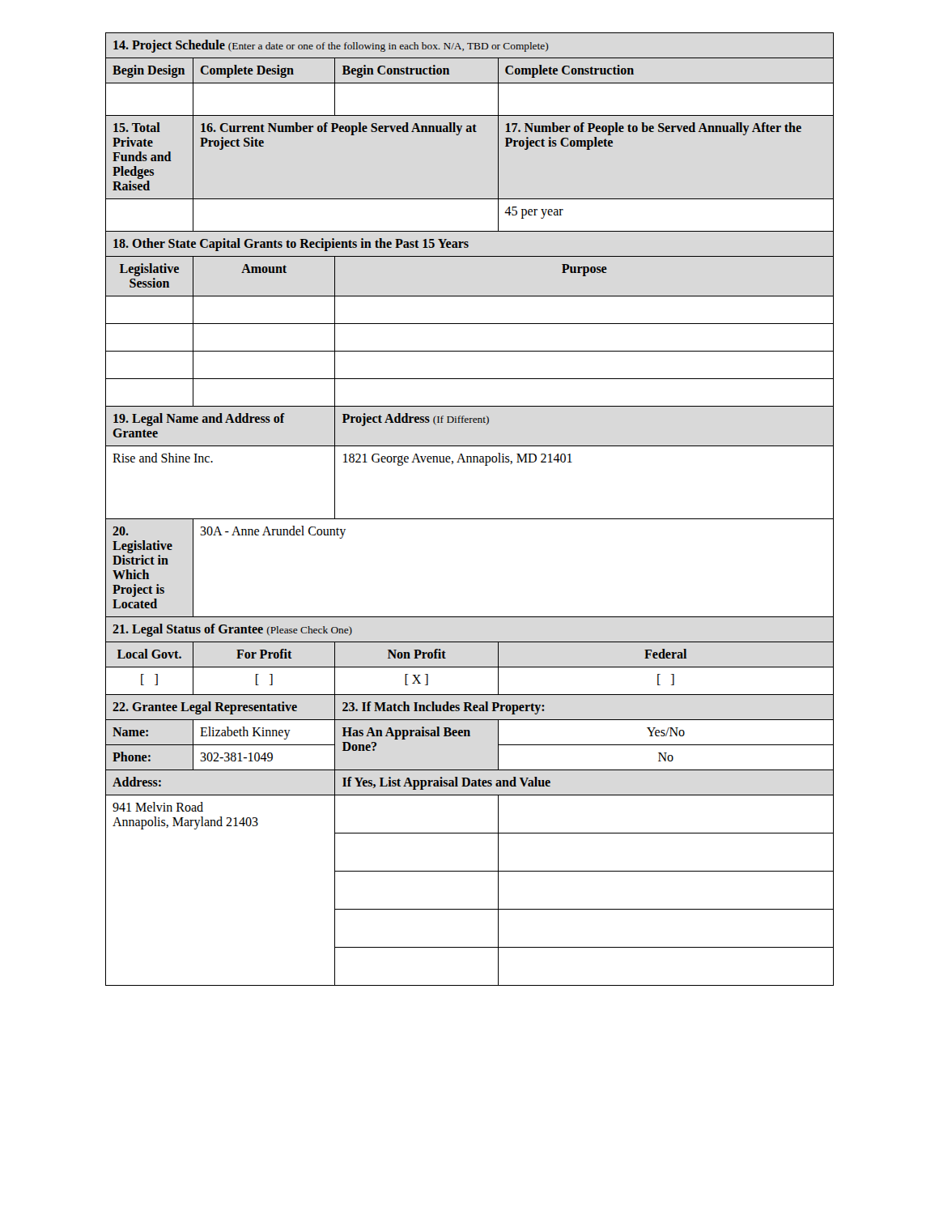| 14. Project Schedule (Enter a date or one of the following in each box. N/A, TBD or Complete) |
| Begin Design | Complete Design | Begin Construction | Complete Construction |
| 15. Total Private Funds and Pledges Raised | 16. Current Number of People Served Annually at Project Site | 17. Number of People to be Served Annually After the Project is Complete |
| | | 45 per year |
| 18. Other State Capital Grants to Recipients in the Past 15 Years |
| Legislative Session | Amount | Purpose |
| 19. Legal Name and Address of Grantee | Project Address (If Different) |
| Rise and Shine Inc. | 1821 George Avenue, Annapolis, MD 21401 |
| 20. Legislative District in Which Project is Located | 30A - Anne Arundel County |
| 21. Legal Status of Grantee (Please Check One) |
| Local Govt. | For Profit | Non Profit | Federal |
| [ ] | [ ] | [ X ] | [ ] |
| 22. Grantee Legal Representative | 23. If Match Includes Real Property: |
| Name: | Elizabeth Kinney | Has An Appraisal Been Done? | Yes/No |
| Phone: | 302-381-1049 | No |
| Address: | If Yes, List Appraisal Dates and Value |
| 941 Melvin Road Annapolis, Maryland 21403 | | |